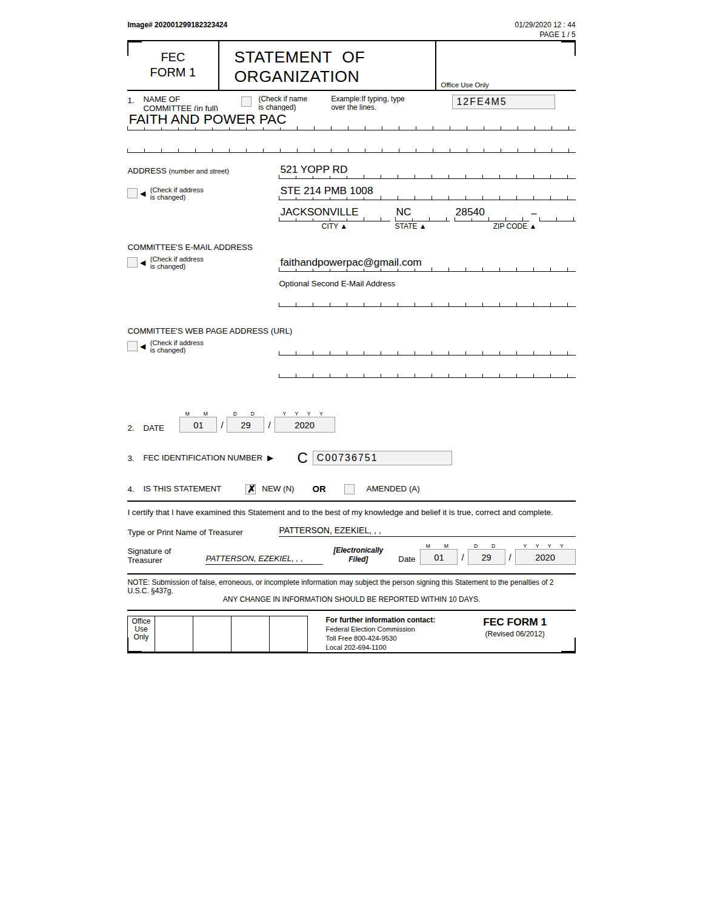Image# 202001299182323424
01/29/2020 12 : 44
PAGE 1 / 5
FEC
FORM 1
STATEMENT OF
ORGANIZATION
Office Use Only
1.
NAME OF
COMMITTEE (in full)
(Check if name
is changed)
Example:If typing, type
over the lines.
12FE4M5
FAITH AND POWER PAC
ADDRESS (number and street)
◀ (Check if address
is changed)
521 YOPP RD
STE 214 PMB 1008
JACKSONVILLE
NC
28540
–
CITY ▲
STATE ▲
ZIP CODE ▲
COMMITTEE'S E-MAIL ADDRESS
◀ (Check if address
is changed)
faithandpowerpac@gmail.com
Optional Second E-Mail Address
COMMITTEE'S WEB PAGE ADDRESS (URL)
◀ (Check if address
is changed)
2.
DATE
M M 01
/
D D 29
/
Y Y Y Y 2020
3.
FEC IDENTIFICATION NUMBER ▶
C
C00736751
4.
IS THIS STATEMENT
NEW (N)
OR
AMENDED (A)
I certify that I have examined this Statement and to the best of my knowledge and belief it is true, correct and complete.
Type or Print Name of Treasurer
PATTERSON, EZEKIEL, , ,
Signature of Treasurer
PATTERSON, EZEKIEL, , ,
[Electronically Filed]
Date
M M 01
/
D D 29
/
Y Y Y Y 2020
NOTE: Submission of false, erroneous, or incomplete information may subject the person signing this Statement to the penalties of 2 U.S.C. §437g.
ANY CHANGE IN INFORMATION SHOULD BE REPORTED WITHIN 10 DAYS.
Office
Use
Only
For further information contact:
Federal Election Commission
Toll Free 800-424-9530
Local 202-694-1100
FEC FORM 1
(Revised 06/2012)